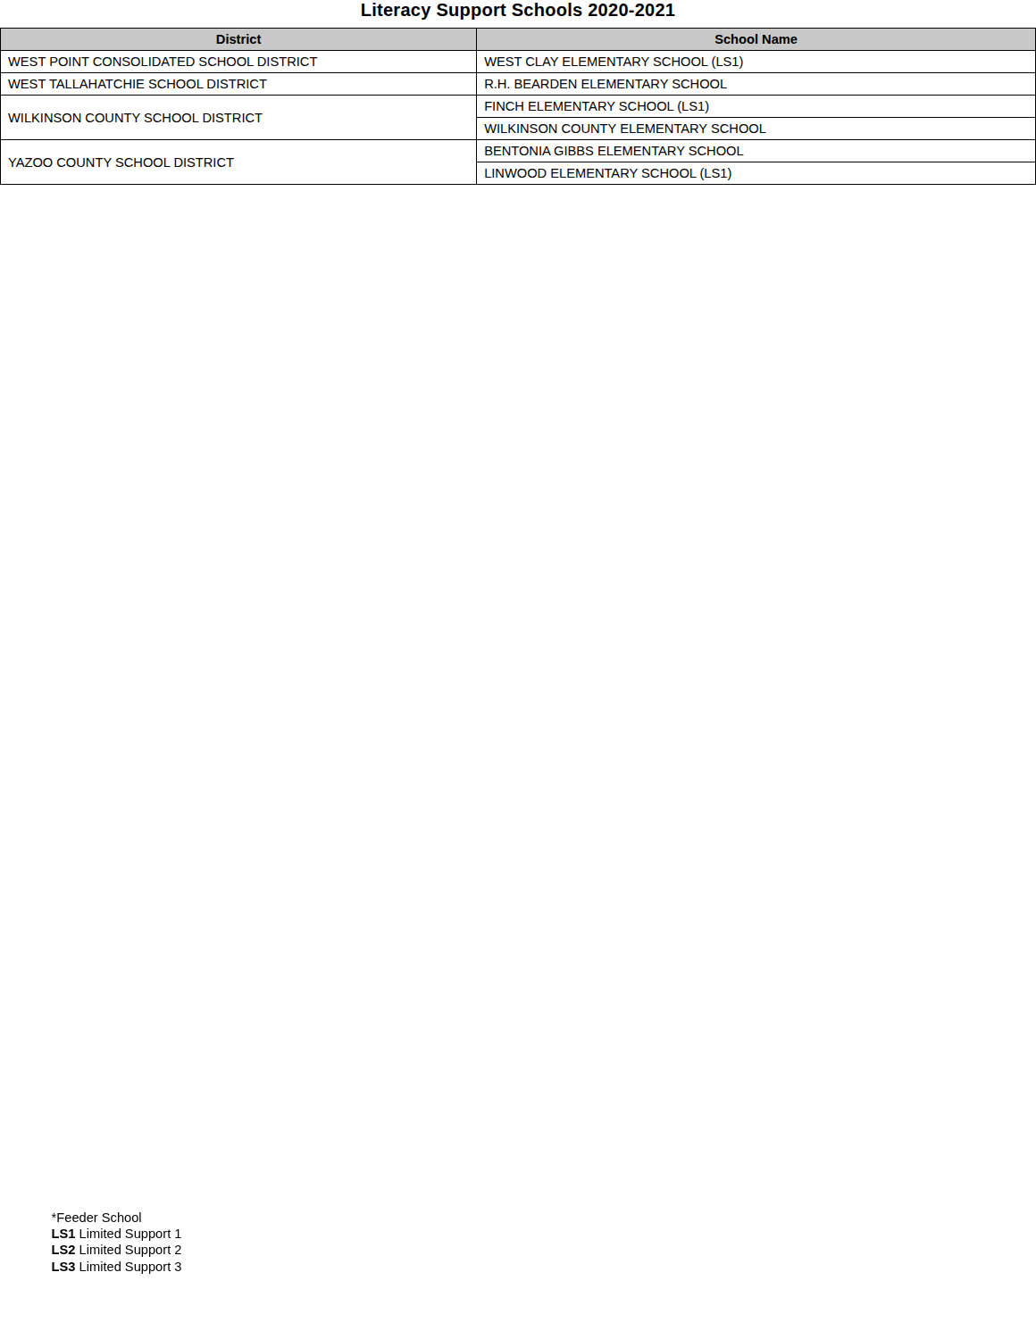Literacy Support Schools 2020-2021
| District | School Name |
| --- | --- |
| WEST POINT CONSOLIDATED SCHOOL DISTRICT | WEST CLAY ELEMENTARY SCHOOL (LS1) |
| WEST TALLAHATCHIE SCHOOL DISTRICT | R.H. BEARDEN ELEMENTARY SCHOOL |
| WILKINSON COUNTY SCHOOL DISTRICT | FINCH ELEMENTARY SCHOOL (LS1) |
| WILKINSON COUNTY ELEMENTARY SCHOOL |
| YAZOO COUNTY SCHOOL DISTRICT | BENTONIA GIBBS ELEMENTARY SCHOOL |
| LINWOOD ELEMENTARY SCHOOL (LS1) |
*Feeder School
LS1 Limited Support 1
LS2 Limited Support 2
LS3 Limited Support 3